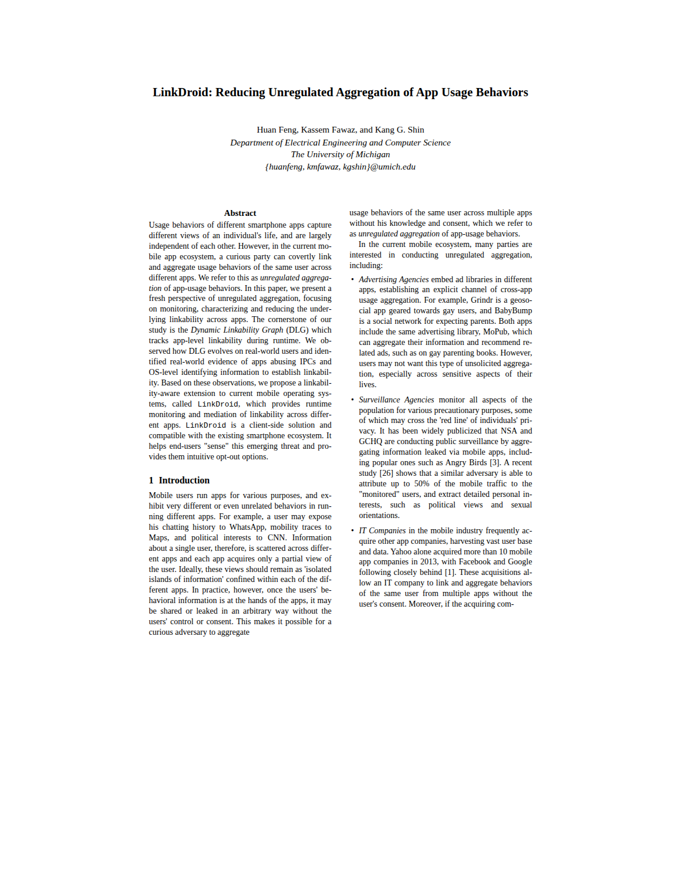LinkDroid: Reducing Unregulated Aggregation of App Usage Behaviors
Huan Feng, Kassem Fawaz, and Kang G. Shin
Department of Electrical Engineering and Computer Science
The University of Michigan
{huanfeng, kmfawaz, kgshin}@umich.edu
Abstract
Usage behaviors of different smartphone apps capture different views of an individual's life, and are largely independent of each other. However, in the current mobile app ecosystem, a curious party can covertly link and aggregate usage behaviors of the same user across different apps. We refer to this as unregulated aggregation of app-usage behaviors. In this paper, we present a fresh perspective of unregulated aggregation, focusing on monitoring, characterizing and reducing the underlying linkability across apps. The cornerstone of our study is the Dynamic Linkability Graph (DLG) which tracks app-level linkability during runtime. We observed how DLG evolves on real-world users and identified real-world evidence of apps abusing IPCs and OS-level identifying information to establish linkability. Based on these observations, we propose a linkability-aware extension to current mobile operating systems, called LinkDroid, which provides runtime monitoring and mediation of linkability across different apps. LinkDroid is a client-side solution and compatible with the existing smartphone ecosystem. It helps end-users "sense" this emerging threat and provides them intuitive opt-out options.
1 Introduction
Mobile users run apps for various purposes, and exhibit very different or even unrelated behaviors in running different apps. For example, a user may expose his chatting history to WhatsApp, mobility traces to Maps, and political interests to CNN. Information about a single user, therefore, is scattered across different apps and each app acquires only a partial view of the user. Ideally, these views should remain as 'isolated islands of information' confined within each of the different apps. In practice, however, once the users' behavioral information is at the hands of the apps, it may be shared or leaked in an arbitrary way without the users' control or consent. This makes it possible for a curious adversary to aggregate
usage behaviors of the same user across multiple apps without his knowledge and consent, which we refer to as unregulated aggregation of app-usage behaviors.
In the current mobile ecosystem, many parties are interested in conducting unregulated aggregation, including:
Advertising Agencies embed ad libraries in different apps, establishing an explicit channel of cross-app usage aggregation. For example, Grindr is a geosocial app geared towards gay users, and BabyBump is a social network for expecting parents. Both apps include the same advertising library, MoPub, which can aggregate their information and recommend related ads, such as on gay parenting books. However, users may not want this type of unsolicited aggregation, especially across sensitive aspects of their lives.
Surveillance Agencies monitor all aspects of the population for various precautionary purposes, some of which may cross the 'red line' of individuals' privacy. It has been widely publicized that NSA and GCHQ are conducting public surveillance by aggregating information leaked via mobile apps, including popular ones such as Angry Birds [3]. A recent study [26] shows that a similar adversary is able to attribute up to 50% of the mobile traffic to the "monitored" users, and extract detailed personal interests, such as political views and sexual orientations.
IT Companies in the mobile industry frequently acquire other app companies, harvesting vast user base and data. Yahoo alone acquired more than 10 mobile app companies in 2013, with Facebook and Google following closely behind [1]. These acquisitions allow an IT company to link and aggregate behaviors of the same user from multiple apps without the user's consent. Moreover, if the acquiring com-